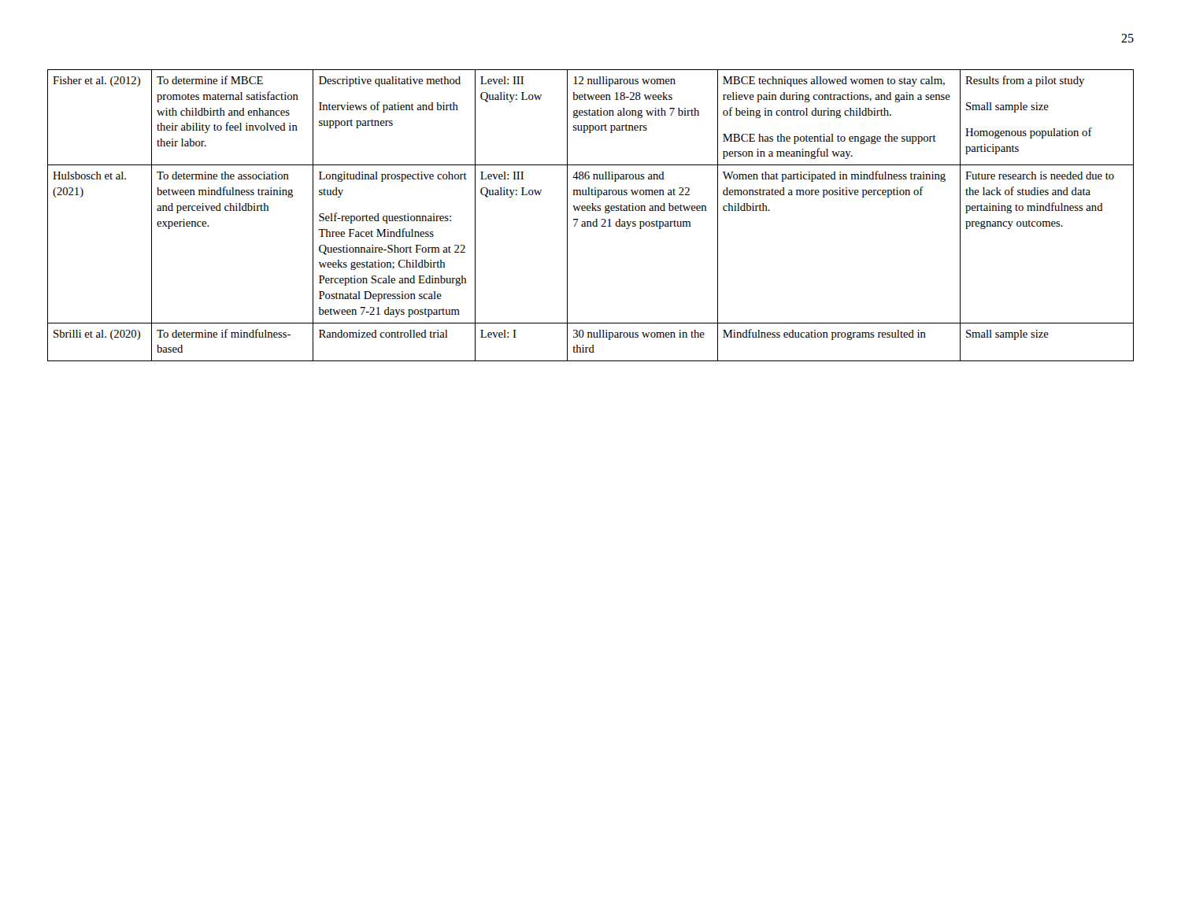25
| Fisher et al. (2012) | To determine if MBCE promotes maternal satisfaction with childbirth and enhances their ability to feel involved in their labor. | Descriptive qualitative method Interviews of patient and birth support partners | Level: III Quality: Low | 12 nulliparous women between 18-28 weeks gestation along with 7 birth support partners | MBCE techniques allowed women to stay calm, relieve pain during contractions, and gain a sense of being in control during childbirth. MBCE has the potential to engage the support person in a meaningful way. | Results from a pilot study Small sample size Homogenous population of participants |
| Hulsbosch et al. (2021) | To determine the association between mindfulness training and perceived childbirth experience. | Longitudinal prospective cohort study Self-reported questionnaires: Three Facet Mindfulness Questionnaire-Short Form at 22 weeks gestation; Childbirth Perception Scale and Edinburgh Postnatal Depression scale between 7-21 days postpartum | Level: III Quality: Low | 486 nulliparous and multiparous women at 22 weeks gestation and between 7 and 21 days postpartum | Women that participated in mindfulness training demonstrated a more positive perception of childbirth. | Future research is needed due to the lack of studies and data pertaining to mindfulness and pregnancy outcomes. |
| Sbrilli et al. (2020) | To determine if mindfulness-based | Randomized controlled trial | Level: I | 30 nulliparous women in the third | Mindfulness education programs resulted in | Small sample size |